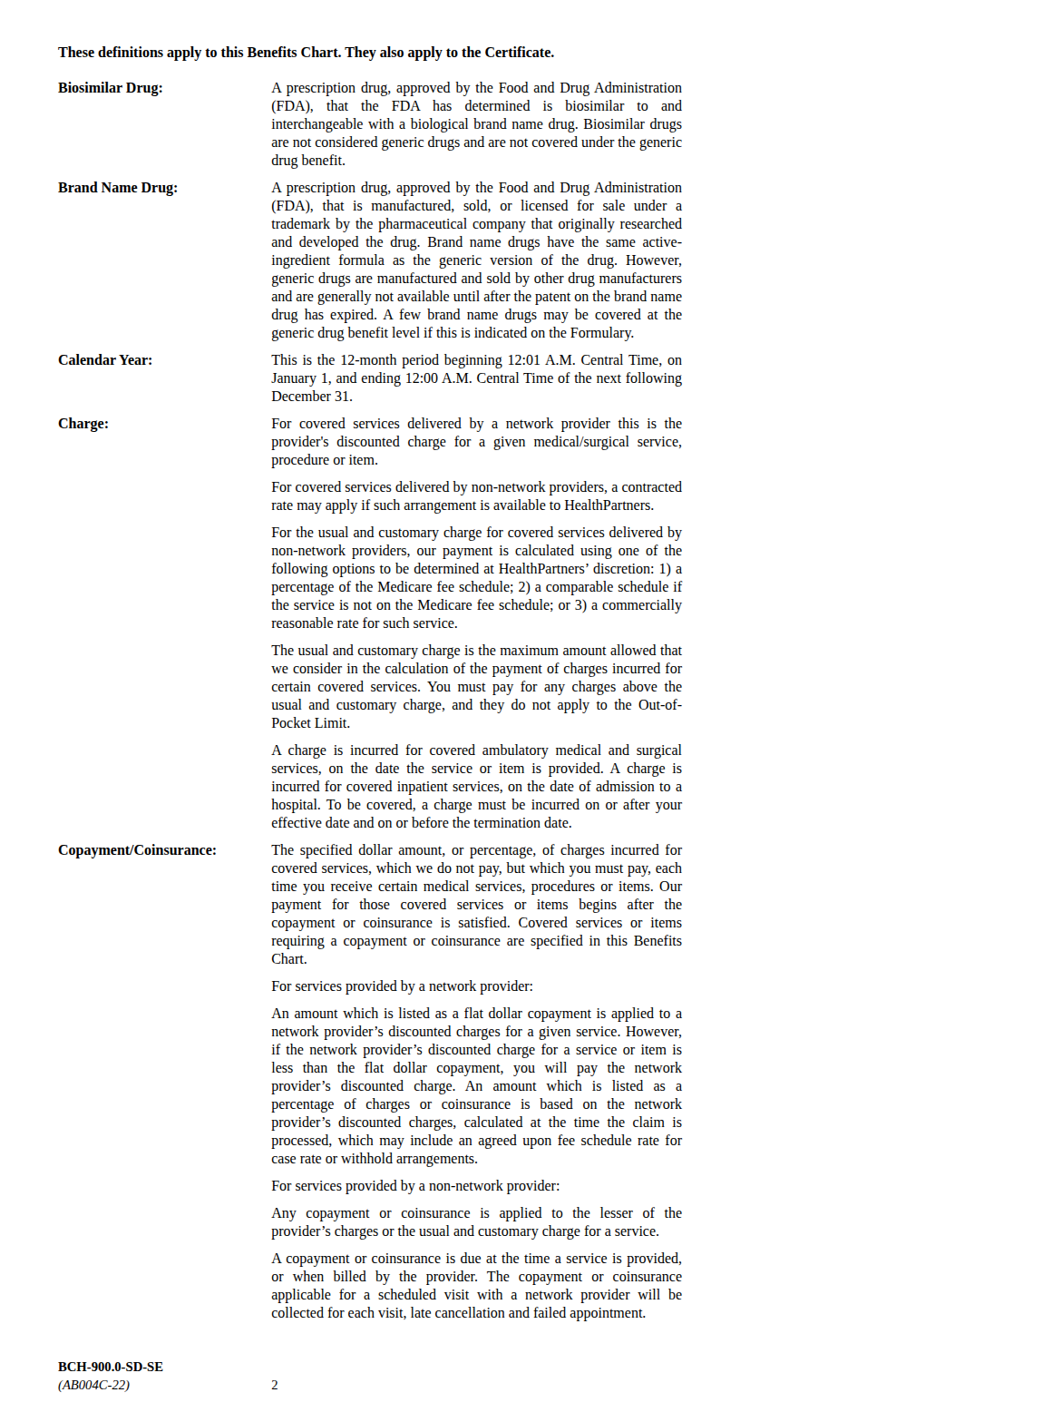These definitions apply to this Benefits Chart. They also apply to the Certificate.
Biosimilar Drug:
A prescription drug, approved by the Food and Drug Administration (FDA), that the FDA has determined is biosimilar to and interchangeable with a biological brand name drug. Biosimilar drugs are not considered generic drugs and are not covered under the generic drug benefit.
Brand Name Drug:
A prescription drug, approved by the Food and Drug Administration (FDA), that is manufactured, sold, or licensed for sale under a trademark by the pharmaceutical company that originally researched and developed the drug. Brand name drugs have the same active-ingredient formula as the generic version of the drug. However, generic drugs are manufactured and sold by other drug manufacturers and are generally not available until after the patent on the brand name drug has expired. A few brand name drugs may be covered at the generic drug benefit level if this is indicated on the Formulary.
Calendar Year:
This is the 12-month period beginning 12:01 A.M. Central Time, on January 1, and ending 12:00 A.M. Central Time of the next following December 31.
Charge:
For covered services delivered by a network provider this is the provider's discounted charge for a given medical/surgical service, procedure or item.
For covered services delivered by non-network providers, a contracted rate may apply if such arrangement is available to HealthPartners.
For the usual and customary charge for covered services delivered by non-network providers, our payment is calculated using one of the following options to be determined at HealthPartners’ discretion: 1) a percentage of the Medicare fee schedule; 2) a comparable schedule if the service is not on the Medicare fee schedule; or 3) a commercially reasonable rate for such service.
The usual and customary charge is the maximum amount allowed that we consider in the calculation of the payment of charges incurred for certain covered services. You must pay for any charges above the usual and customary charge, and they do not apply to the Out-of-Pocket Limit.
A charge is incurred for covered ambulatory medical and surgical services, on the date the service or item is provided. A charge is incurred for covered inpatient services, on the date of admission to a hospital. To be covered, a charge must be incurred on or after your effective date and on or before the termination date.
Copayment/Coinsurance:
The specified dollar amount, or percentage, of charges incurred for covered services, which we do not pay, but which you must pay, each time you receive certain medical services, procedures or items. Our payment for those covered services or items begins after the copayment or coinsurance is satisfied. Covered services or items requiring a copayment or coinsurance are specified in this Benefits Chart.
For services provided by a network provider:
An amount which is listed as a flat dollar copayment is applied to a network provider’s discounted charges for a given service. However, if the network provider’s discounted charge for a service or item is less than the flat dollar copayment, you will pay the network provider’s discounted charge. An amount which is listed as a percentage of charges or coinsurance is based on the network provider’s discounted charges, calculated at the time the claim is processed, which may include an agreed upon fee schedule rate for case rate or withhold arrangements.
For services provided by a non-network provider:
Any copayment or coinsurance is applied to the lesser of the provider’s charges or the usual and customary charge for a service.
A copayment or coinsurance is due at the time a service is provided, or when billed by the provider. The copayment or coinsurance applicable for a scheduled visit with a network provider will be collected for each visit, late cancellation and failed appointment.
BCH-900.0-SD-SE
(AB004C-22) 2